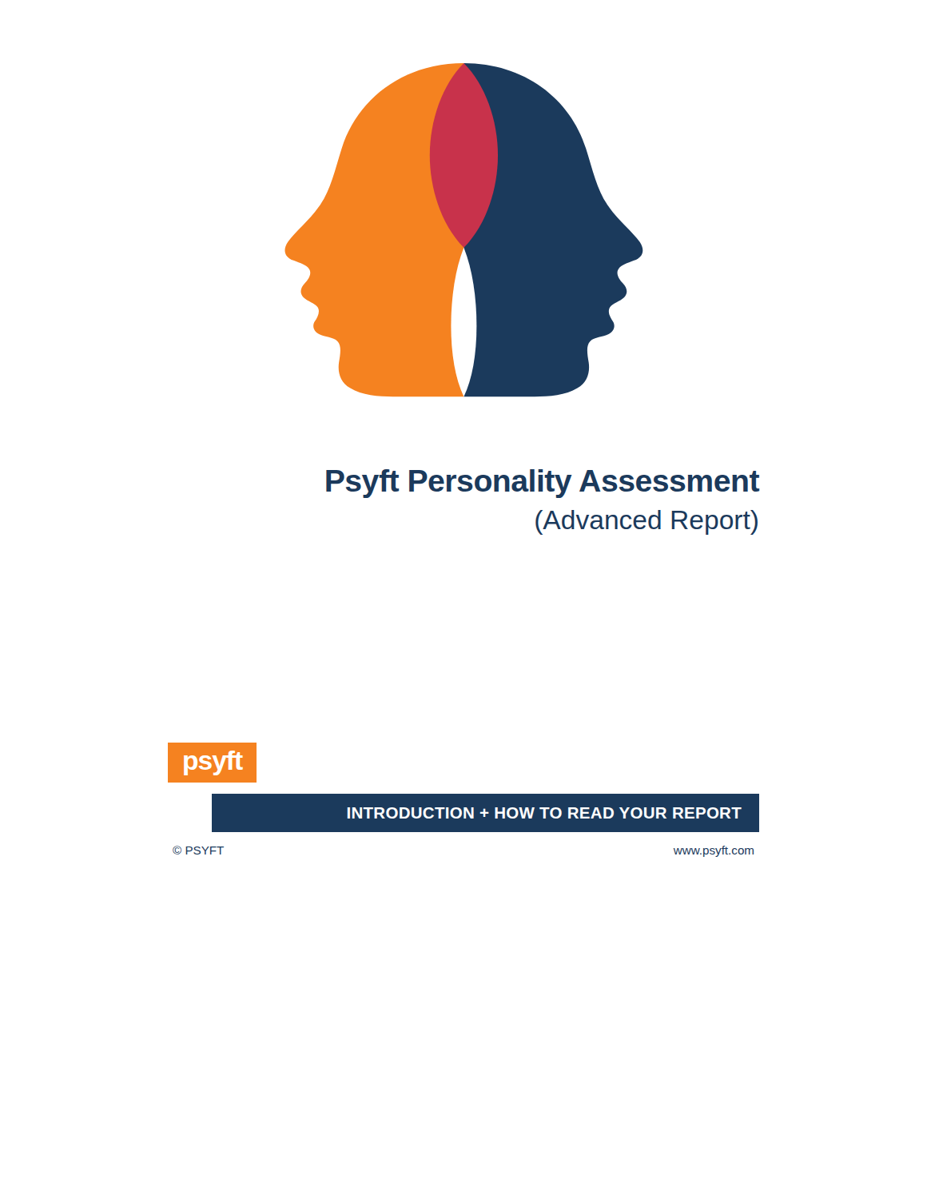Psyft Personality Assessment
(Advanced Report)
psyft
INTRODUCTION + HOW TO READ YOUR REPORT
© PSYFT www.psyft.com